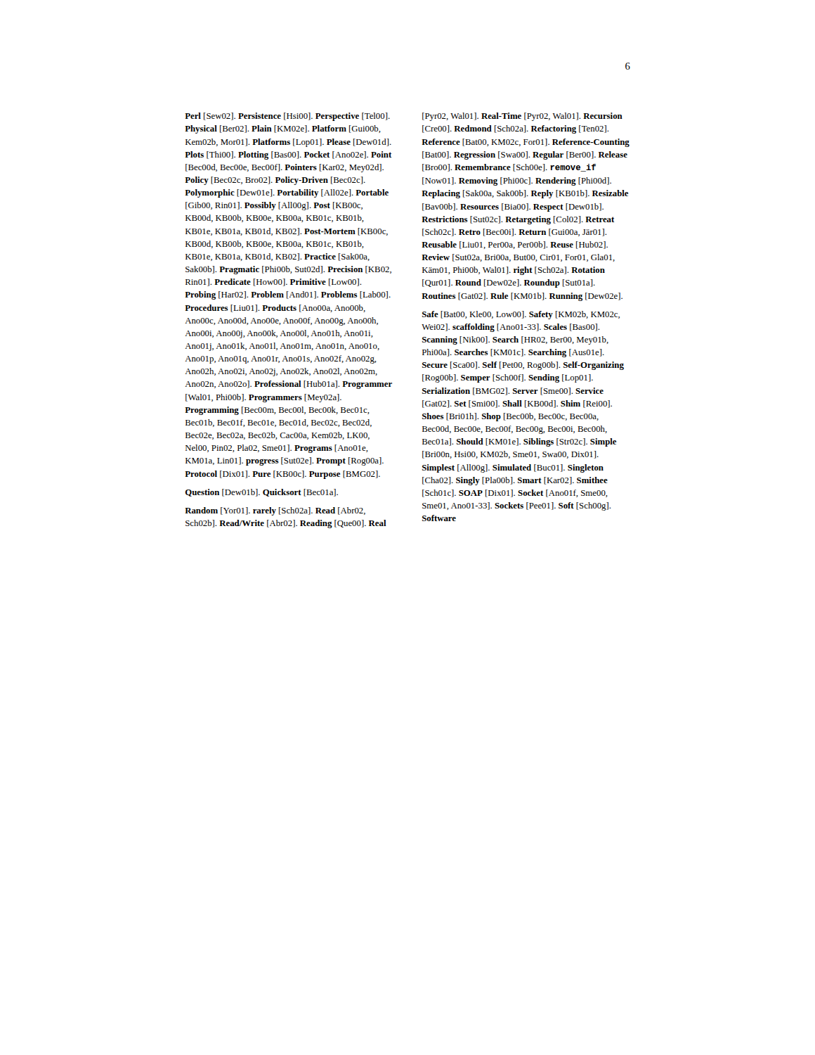6
Perl [Sew02]. Persistence [Hsi00]. Perspective [Tel00]. Physical [Ber02]. Plain [KM02e]. Platform [Gui00b, Kem02b, Mor01]. Platforms [Lop01]. Please [Dew01d]. Plots [Thi00]. Plotting [Bas00]. Pocket [Ano02e]. Point [Bec00d, Bec00e, Bec00f]. Pointers [Kar02, Mey02d]. Policy [Bec02c, Bro02]. Policy-Driven [Bec02c]. Polymorphic [Dew01e]. Portability [All02e]. Portable [Gib00, Rin01]. Possibly [All00g]. Post [KB00c, KB00d, KB00b, KB00e, KB00a, KB01c, KB01b, KB01e, KB01a, KB01d, KB02]. Post-Mortem [KB00c, KB00d, KB00b, KB00e, KB00a, KB01c, KB01b, KB01e, KB01a, KB01d, KB02]. Practice [Sak00a, Sak00b]. Pragmatic [Phi00b, Sut02d]. Precision [KB02, Rin01]. Predicate [How00]. Primitive [Low00]. Probing [Har02]. Problem [And01]. Problems [Lab00]. Procedures [Liu01]. Products [Ano00a, Ano00b, Ano00c, Ano00d, Ano00e, Ano00f, Ano00g, Ano00h, Ano00i, Ano00j, Ano00k, Ano00l, Ano01h, Ano01i, Ano01j, Ano01k, Ano01l, Ano01m, Ano01n, Ano01o, Ano01p, Ano01q, Ano01r, Ano01s, Ano02f, Ano02g, Ano02h, Ano02i, Ano02j, Ano02k, Ano02l, Ano02m, Ano02n, Ano02o]. Professional [Hub01a]. Programmer [Wal01, Phi00b]. Programmers [Mey02a]. Programming [Bec00m, Bec00l, Bec00k, Bec01c, Bec01b, Bec01f, Bec01e, Bec01d, Bec02c, Bec02d, Bec02e, Bec02a, Bec02b, Cac00a, Kem02b, LK00, Nel00, Pin02, Pla02, Sme01]. Programs [Ano01e, KM01a, Lin01]. progress [Sut02e]. Prompt [Rog00a]. Protocol [Dix01]. Pure [KB00c]. Purpose [BMG02].
Question [Dew01b]. Quicksort [Bec01a].
Random [Yor01]. rarely [Sch02a]. Read [Abr02, Sch02b]. Read/Write [Abr02]. Reading [Que00]. Real [Pyr02, Wal01]. Real-Time [Pyr02, Wal01]. Recursion [Cre00]. Redmond [Sch02a]. Refactoring [Ten02]. Reference [Bat00, KM02c, For01]. Reference-Counting [Bat00]. Regression [Swa00]. Regular [Ber00]. Release [Bro00]. Remembrance [Sch00e]. remove_if [Now01]. Removing [Phi00c]. Rendering [Phi00d]. Replacing [Sak00a, Sak00b]. Reply [KB01b]. Resizable [Bav00b]. Resources [Bia00]. Respect [Dew01b]. Restrictions [Sut02c]. Retargeting [Col02]. Retreat [Sch02c]. Retro [Bec00i]. Return [Gui00a, Jär01]. Reusable [Liu01, Per00a, Per00b]. Reuse [Hub02]. Review [Sut02a, Bri00a, But00, Cir01, For01, Gla01, Käm01, Phi00b, Wal01]. right [Sch02a]. Rotation [Qur01]. Round [Dew02e]. Roundup [Sut01a]. Routines [Gat02]. Rule [KM01b]. Running [Dew02e].
Safe [Bat00, Kle00, Low00]. Safety [KM02b, KM02c, Wei02]. scaffolding [Ano01-33]. Scales [Bas00]. Scanning [Nik00]. Search [HR02, Ber00, Mey01b, Phi00a]. Searches [KM01c]. Searching [Aus01e]. Secure [Sca00]. Self [Pet00, Rog00b]. Self-Organizing [Rog00b]. Semper [Sch00f]. Sending [Lop01]. Serialization [BMG02]. Server [Sme00]. Service [Gat02]. Set [Smi00]. Shall [KB00d]. Shim [Rei00]. Shoes [Bri01h]. Shop [Bec00b, Bec00c, Bec00a, Bec00d, Bec00e, Bec00f, Bec00g, Bec00i, Bec00h, Bec01a]. Should [KM01e]. Siblings [Str02c]. Simple [Bri00n, Hsi00, KM02b, Sme01, Swa00, Dix01]. Simplest [All00g]. Simulated [Buc01]. Singleton [Cha02]. Singly [Pla00b]. Smart [Kar02]. Smithee [Sch01c]. SOAP [Dix01]. Socket [Ano01f, Sme00, Sme01, Ano01-33]. Sockets [Pee01]. Soft [Sch00g]. Software